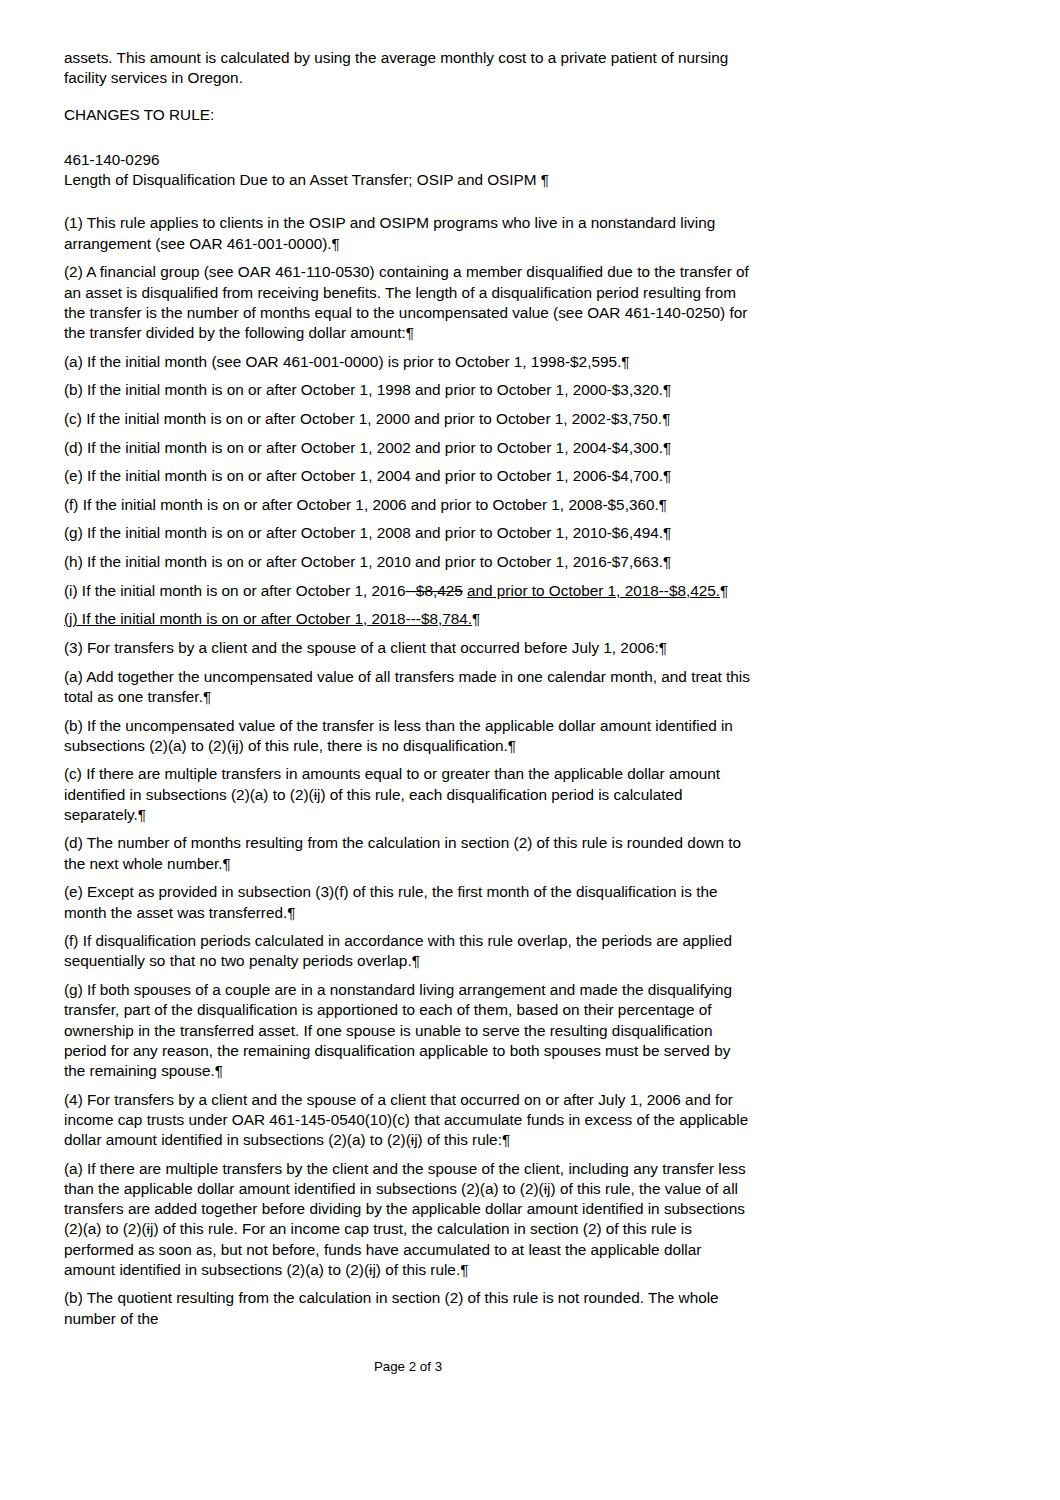assets. This amount is calculated by using the average monthly cost to a private patient of nursing facility services in Oregon.
CHANGES TO RULE:
461-140-0296
Length of Disqualification Due to an Asset Transfer; OSIP and OSIPM ¶
(1) This rule applies to clients in the OSIP and OSIPM programs who live in a nonstandard living arrangement (see OAR 461-001-0000).¶
(2) A financial group (see OAR 461-110-0530) containing a member disqualified due to the transfer of an asset is disqualified from receiving benefits. The length of a disqualification period resulting from the transfer is the number of months equal to the uncompensated value (see OAR 461-140-0250) for the transfer divided by the following dollar amount:¶
(a) If the initial month (see OAR 461-001-0000) is prior to October 1, 1998-$2,595.¶
(b) If the initial month is on or after October 1, 1998 and prior to October 1, 2000-$3,320.¶
(c) If the initial month is on or after October 1, 2000 and prior to October 1, 2002-$3,750.¶
(d) If the initial month is on or after October 1, 2002 and prior to October 1, 2004-$4,300.¶
(e) If the initial month is on or after October 1, 2004 and prior to October 1, 2006-$4,700.¶
(f) If the initial month is on or after October 1, 2006 and prior to October 1, 2008-$5,360.¶
(g) If the initial month is on or after October 1, 2008 and prior to October 1, 2010-$6,494.¶
(h) If the initial month is on or after October 1, 2010 and prior to October 1, 2016-$7,663.¶
(i) If the initial month is on or after October 1, 2016--$8,425 and prior to October 1, 2018--$8,425.¶
(j) If the initial month is on or after October 1, 2018---$8,784.¶
(3) For transfers by a client and the spouse of a client that occurred before July 1, 2006:¶
(a) Add together the uncompensated value of all transfers made in one calendar month, and treat this total as one transfer.¶
(b) If the uncompensated value of the transfer is less than the applicable dollar amount identified in subsections (2)(a) to (2)(ij) of this rule, there is no disqualification.¶
(c) If there are multiple transfers in amounts equal to or greater than the applicable dollar amount identified in subsections (2)(a) to (2)(ij) of this rule, each disqualification period is calculated separately.¶
(d) The number of months resulting from the calculation in section (2) of this rule is rounded down to the next whole number.¶
(e) Except as provided in subsection (3)(f) of this rule, the first month of the disqualification is the month the asset was transferred.¶
(f) If disqualification periods calculated in accordance with this rule overlap, the periods are applied sequentially so that no two penalty periods overlap.¶
(g) If both spouses of a couple are in a nonstandard living arrangement and made the disqualifying transfer, part of the disqualification is apportioned to each of them, based on their percentage of ownership in the transferred asset. If one spouse is unable to serve the resulting disqualification period for any reason, the remaining disqualification applicable to both spouses must be served by the remaining spouse.¶
(4) For transfers by a client and the spouse of a client that occurred on or after July 1, 2006 and for income cap trusts under OAR 461-145-0540(10)(c) that accumulate funds in excess of the applicable dollar amount identified in subsections (2)(a) to (2)(ij) of this rule:¶
(a) If there are multiple transfers by the client and the spouse of the client, including any transfer less than the applicable dollar amount identified in subsections (2)(a) to (2)(ij) of this rule, the value of all transfers are added together before dividing by the applicable dollar amount identified in subsections (2)(a) to (2)(ij) of this rule. For an income cap trust, the calculation in section (2) of this rule is performed as soon as, but not before, funds have accumulated to at least the applicable dollar amount identified in subsections (2)(a) to (2)(ij) of this rule.¶
(b) The quotient resulting from the calculation in section (2) of this rule is not rounded. The whole number of the
Page 2 of 3